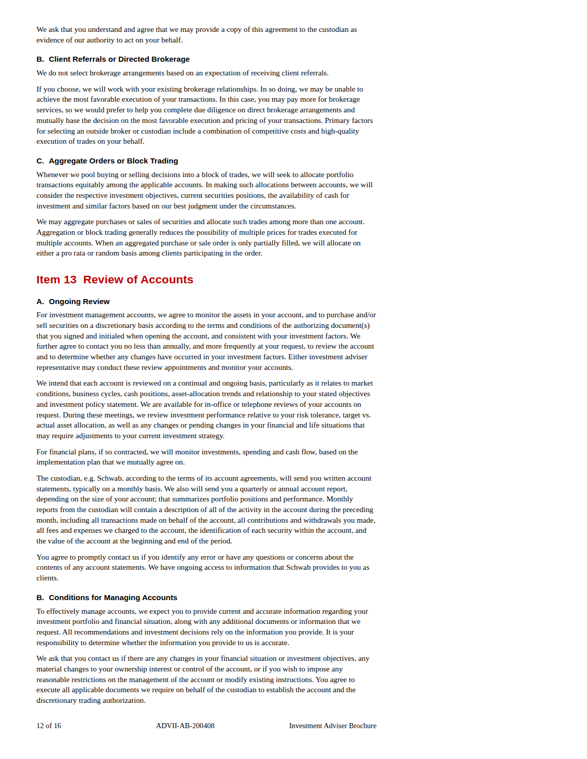We ask that you understand and agree that we may provide a copy of this agreement to the custodian as evidence of our authority to act on your behalf.
B. Client Referrals or Directed Brokerage
We do not select brokerage arrangements based on an expectation of receiving client referrals.
If you choose, we will work with your existing brokerage relationships. In so doing, we may be unable to achieve the most favorable execution of your transactions. In this case, you may pay more for brokerage services, so we would prefer to help you complete due diligence on direct brokerage arrangements and mutually base the decision on the most favorable execution and pricing of your transactions. Primary factors for selecting an outside broker or custodian include a combination of competitive costs and high-quality execution of trades on your behalf.
C. Aggregate Orders or Block Trading
Whenever we pool buying or selling decisions into a block of trades, we will seek to allocate portfolio transactions equitably among the applicable accounts. In making such allocations between accounts, we will consider the respective investment objectives, current securities positions, the availability of cash for investment and similar factors based on our best judgment under the circumstances.
We may aggregate purchases or sales of securities and allocate such trades among more than one account. Aggregation or block trading generally reduces the possibility of multiple prices for trades executed for multiple accounts. When an aggregated purchase or sale order is only partially filled, we will allocate on either a pro rata or random basis among clients participating in the order.
Item 13 Review of Accounts
A. Ongoing Review
For investment management accounts, we agree to monitor the assets in your account, and to purchase and/or sell securities on a discretionary basis according to the terms and conditions of the authorizing document(s) that you signed and initialed when opening the account, and consistent with your investment factors. We further agree to contact you no less than annually, and more frequently at your request, to review the account and to determine whether any changes have occurred in your investment factors. Either investment adviser representative may conduct these review appointments and monitor your accounts.
We intend that each account is reviewed on a continual and ongoing basis, particularly as it relates to market conditions, business cycles, cash positions, asset-allocation trends and relationship to your stated objectives and investment policy statement. We are available for in-office or telephone reviews of your accounts on request. During these meetings, we review investment performance relative to your risk tolerance, target vs. actual asset allocation, as well as any changes or pending changes in your financial and life situations that may require adjustments to your current investment strategy.
For financial plans, if so contracted, we will monitor investments, spending and cash flow, based on the implementation plan that we mutually agree on.
The custodian, e.g. Schwab, according to the terms of its account agreements, will send you written account statements, typically on a monthly basis. We also will send you a quarterly or annual account report, depending on the size of your account; that summarizes portfolio positions and performance. Monthly reports from the custodian will contain a description of all of the activity in the account during the preceding month, including all transactions made on behalf of the account, all contributions and withdrawals you made, all fees and expenses we charged to the account, the identification of each security within the account, and the value of the account at the beginning and end of the period.
You agree to promptly contact us if you identify any error or have any questions or concerns about the contents of any account statements. We have ongoing access to information that Schwab provides to you as clients.
B. Conditions for Managing Accounts
To effectively manage accounts, we expect you to provide current and accurate information regarding your investment portfolio and financial situation, along with any additional documents or information that we request. All recommendations and investment decisions rely on the information you provide. It is your responsibility to determine whether the information you provide to us is accurate.
We ask that you contact us if there are any changes in your financial situation or investment objectives, any material changes to your ownership interest or control of the account, or if you wish to impose any reasonable restrictions on the management of the account or modify existing instructions. You agree to execute all applicable documents we require on behalf of the custodian to establish the account and the discretionary trading authorization.
12 of 16
ADVII-AB-200408
Investment Adviser Brochure